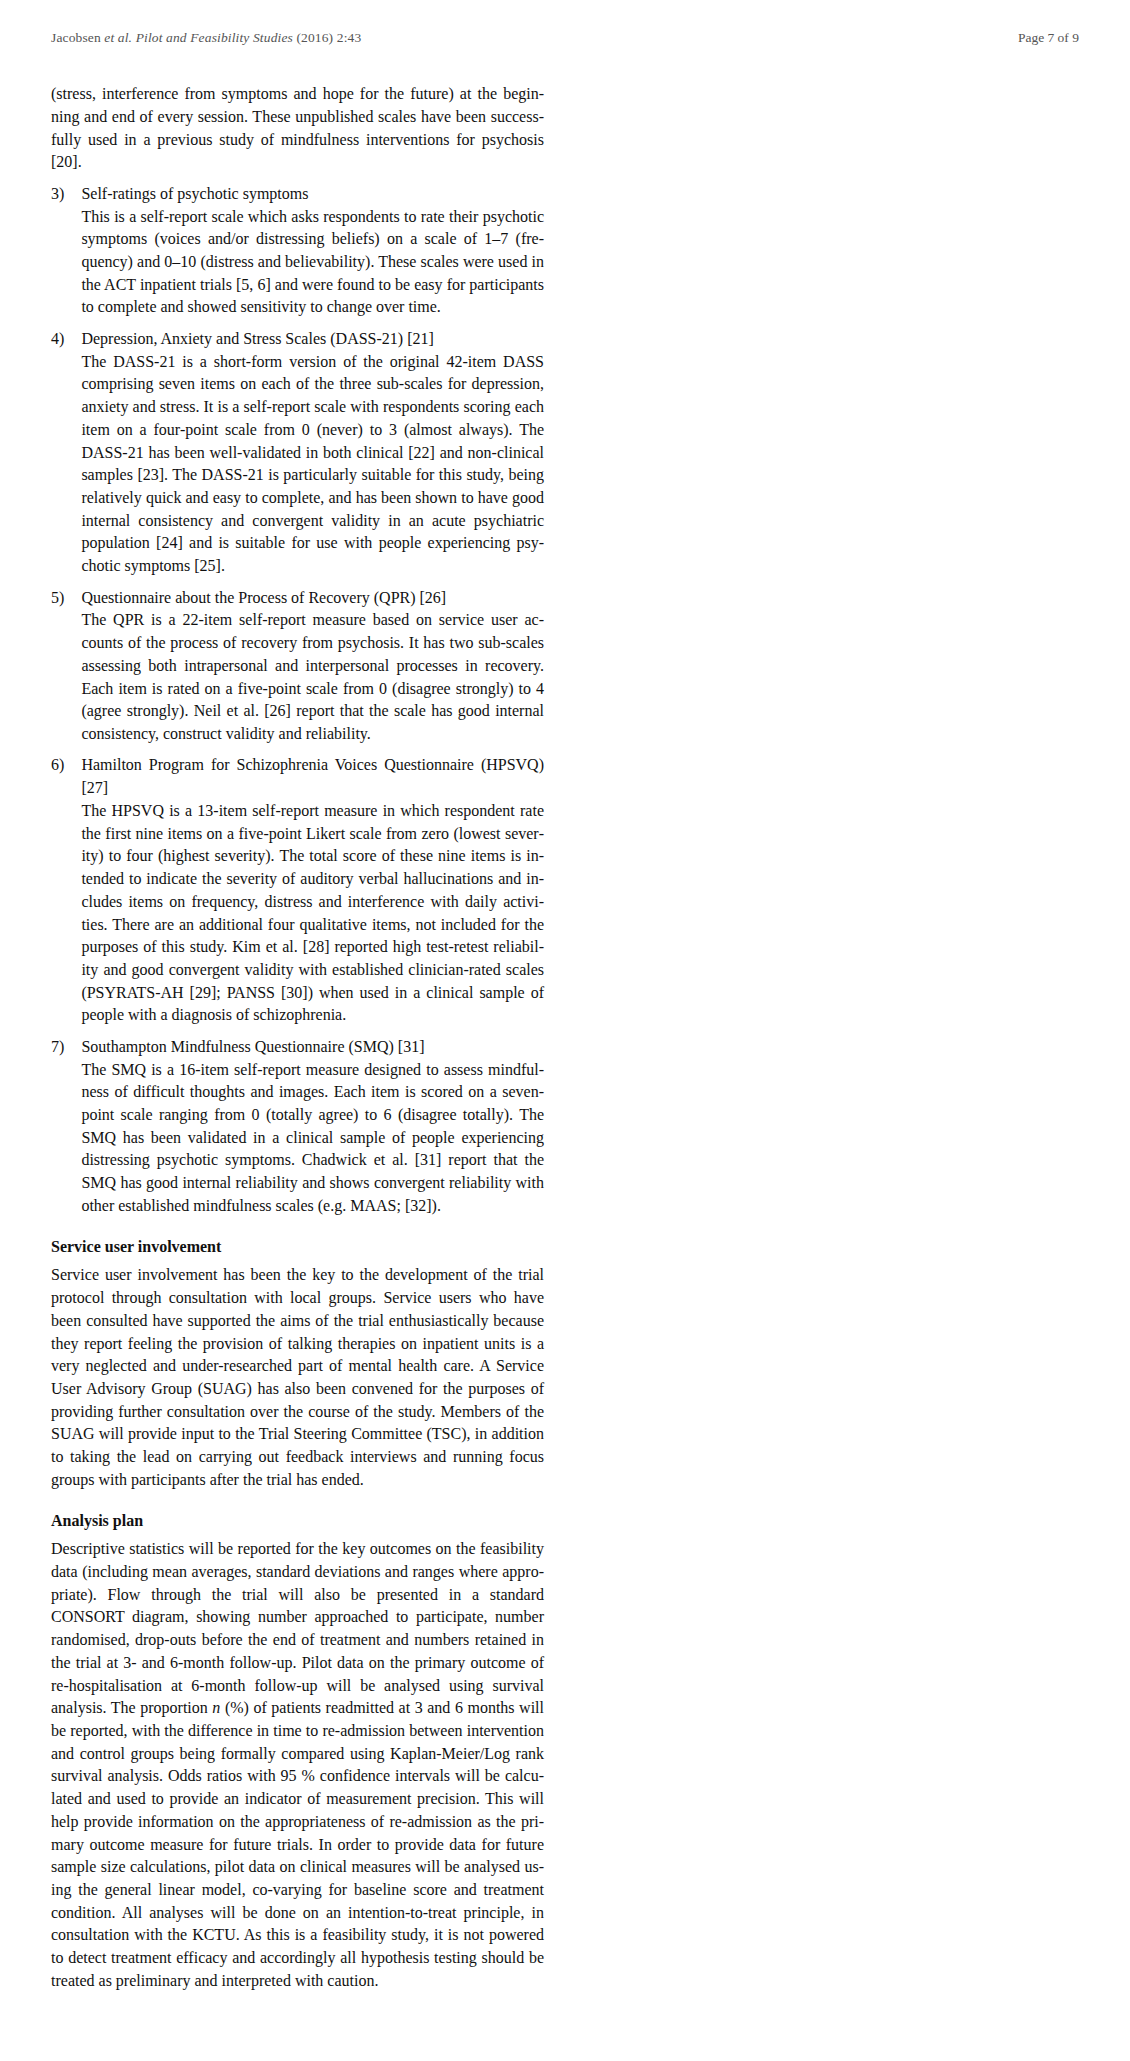Jacobsen et al. Pilot and Feasibility Studies (2016) 2:43
Page 7 of 9
(stress, interference from symptoms and hope for the future) at the beginning and end of every session. These unpublished scales have been successfully used in a previous study of mindfulness interventions for psychosis [20].
3) Self-ratings of psychotic symptoms
This is a self-report scale which asks respondents to rate their psychotic symptoms (voices and/or distressing beliefs) on a scale of 1–7 (frequency) and 0–10 (distress and believability). These scales were used in the ACT inpatient trials [5, 6] and were found to be easy for participants to complete and showed sensitivity to change over time.
4) Depression, Anxiety and Stress Scales (DASS-21) [21]
The DASS-21 is a short-form version of the original 42-item DASS comprising seven items on each of the three sub-scales for depression, anxiety and stress. It is a self-report scale with respondents scoring each item on a four-point scale from 0 (never) to 3 (almost always). The DASS-21 has been well-validated in both clinical [22] and non-clinical samples [23]. The DASS-21 is particularly suitable for this study, being relatively quick and easy to complete, and has been shown to have good internal consistency and convergent validity in an acute psychiatric population [24] and is suitable for use with people experiencing psychotic symptoms [25].
5) Questionnaire about the Process of Recovery (QPR) [26]
The QPR is a 22-item self-report measure based on service user accounts of the process of recovery from psychosis. It has two sub-scales assessing both intrapersonal and interpersonal processes in recovery. Each item is rated on a five-point scale from 0 (disagree strongly) to 4 (agree strongly). Neil et al. [26] report that the scale has good internal consistency, construct validity and reliability.
6) Hamilton Program for Schizophrenia Voices Questionnaire (HPSVQ) [27]
The HPSVQ is a 13-item self-report measure in which respondent rate the first nine items on a five-point Likert scale from zero (lowest severity) to four (highest severity). The total score of these nine items is intended to indicate the severity of auditory verbal hallucinations and includes items on frequency, distress and interference with daily activities. There are an additional four qualitative items, not included for the purposes of this study. Kim et al. [28] reported high test-retest reliability and good convergent validity with established clinician-rated scales (PSYRATS-AH [29]; PANSS [30]) when used in a clinical sample of people with a diagnosis of schizophrenia.
7) Southampton Mindfulness Questionnaire (SMQ) [31]
The SMQ is a 16-item self-report measure designed to assess mindfulness of difficult thoughts and images. Each item is scored on a seven-point scale ranging from 0 (totally agree) to 6 (disagree totally). The SMQ has been validated in a clinical sample of people experiencing distressing psychotic symptoms. Chadwick et al. [31] report that the SMQ has good internal reliability and shows convergent reliability with other established mindfulness scales (e.g. MAAS; [32]).
Service user involvement
Service user involvement has been the key to the development of the trial protocol through consultation with local groups. Service users who have been consulted have supported the aims of the trial enthusiastically because they report feeling the provision of talking therapies on inpatient units is a very neglected and under-researched part of mental health care. A Service User Advisory Group (SUAG) has also been convened for the purposes of providing further consultation over the course of the study. Members of the SUAG will provide input to the Trial Steering Committee (TSC), in addition to taking the lead on carrying out feedback interviews and running focus groups with participants after the trial has ended.
Analysis plan
Descriptive statistics will be reported for the key outcomes on the feasibility data (including mean averages, standard deviations and ranges where appropriate). Flow through the trial will also be presented in a standard CONSORT diagram, showing number approached to participate, number randomised, drop-outs before the end of treatment and numbers retained in the trial at 3- and 6-month follow-up. Pilot data on the primary outcome of re-hospitalisation at 6-month follow-up will be analysed using survival analysis. The proportion n (%) of patients readmitted at 3 and 6 months will be reported, with the difference in time to re-admission between intervention and control groups being formally compared using Kaplan-Meier/Log rank survival analysis. Odds ratios with 95 % confidence intervals will be calculated and used to provide an indicator of measurement precision. This will help provide information on the appropriateness of re-admission as the primary outcome measure for future trials. In order to provide data for future sample size calculations, pilot data on clinical measures will be analysed using the general linear model, co-varying for baseline score and treatment condition. All analyses will be done on an intention-to-treat principle, in consultation with the KCTU. As this is a feasibility study, it is not powered to detect treatment efficacy and accordingly all hypothesis testing should be treated as preliminary and interpreted with caution.